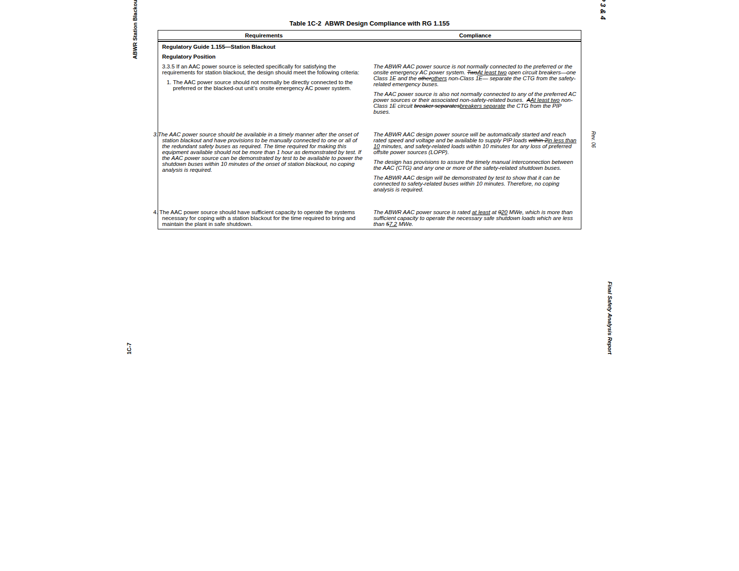ABWR Station Blackout Considerations
1C-7
STP 3 & 4
Rev. 06
Final Safety Analysis Report
Table 1C-2 ABWR Design Compliance with RG 1.155
| Requirements | Compliance |
| --- | --- |
| Regulatory Guide 1.155—Station Blackout |
| Regulatory Position |
| 3.3.5 If an AAC power source is selected specifically for satisfying the requirements for station blackout, the design should meet the following criteria: The AAC power source should not normally be directly connected to the preferred or the blacked-out unit’s onsite emergency AC power system. | The ABWR AAC power source is not normally connected to the preferred or the onsite emergency AC power system. Two At least two open circuit breakers—one Class 1E and the other others non-Class 1E— separate the CTG from the safety-related emergency buses. The AAC power source is also not normally connected to any of the preferred AC power sources or their associated non-safety-related buses. A At least two non-Class 1E circuit breaker separates breakers separate the CTG from the PIP buses. |
| 3.The AAC power source should be available in a timely manner after the onset of station blackout and have provisions to be manually connected to one or all of the redundant safety buses as required. The time required for making this equipment available should not be more than 1 hour as demonstrated by test. If the AAC power source can be demonstrated by test to be available to power the shutdown buses within 10 minutes of the onset of station blackout, no coping analysis is required. | The ABWR AAC design power source will be automatically started and reach rated speed and voltage and be available to supply PIP loads within 2 in less than 10 minutes, and safety-related loads within 10 minutes for any loss of preferred offsite power sources (LOPP). The design has provisions to assure the timely manual interconnection between the AAC (CTG) and any one or more of the safety-related shutdown buses. The ABWR AAC design will be demonstrated by test to show that it can be connected to safety-related buses within 10 minutes. Therefore, no coping analysis is required. |
| 4. The AAC power source should have sufficient capacity to operate the systems necessary for coping with a station blackout for the time required to bring and maintain the plant in safe shutdown. | The ABWR AAC power source is rated at least at 9 20 MWe, which is more than sufficient capacity to operate the necessary safe shutdown loads which are less than 5 7.2 MWe. |